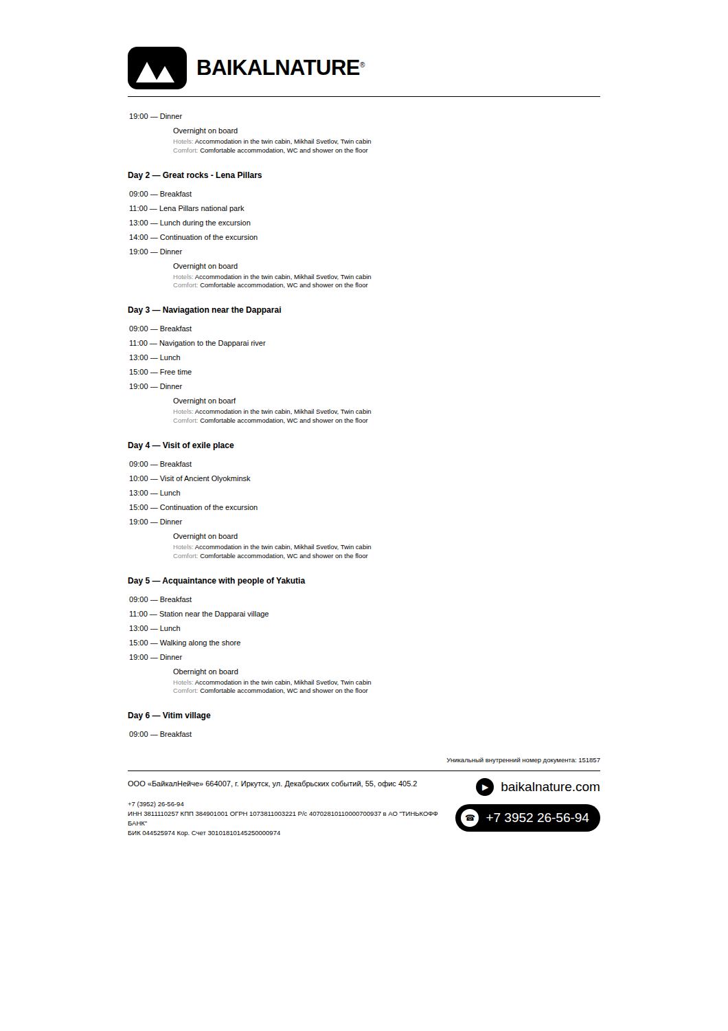BAIKALNATURE®
19:00 — Dinner
Overnight on board
Hotels: Accommodation in the twin cabin, Mikhail Svetlov, Twin cabin
Comfort: Comfortable accommodation, WC and shower on the floor
Day 2 — Great rocks - Lena Pillars
09:00 — Breakfast
11:00 — Lena Pillars national park
13:00 — Lunch during the excursion
14:00 — Continuation of the excursion
19:00 — Dinner
Overnight on board
Hotels: Accommodation in the twin cabin, Mikhail Svetlov, Twin cabin
Comfort: Comfortable accommodation, WC and shower on the floor
Day 3 — Naviagation near the Dapparai
09:00 — Breakfast
11:00 — Navigation to the Dapparai river
13:00 — Lunch
15:00 — Free time
19:00 — Dinner
Overnight on boarf
Hotels: Accommodation in the twin cabin, Mikhail Svetlov, Twin cabin
Comfort: Comfortable accommodation, WC and shower on the floor
Day 4 — Visit of exile place
09:00 — Breakfast
10:00 — Visit of Ancient Olyokminsk
13:00 — Lunch
15:00 — Continuation of the excursion
19:00 — Dinner
Overnight on board
Hotels: Accommodation in the twin cabin, Mikhail Svetlov, Twin cabin
Comfort: Comfortable accommodation, WC and shower on the floor
Day 5 — Acquaintance with people of Yakutia
09:00 — Breakfast
11:00 — Station near the Dapparai village
13:00 — Lunch
15:00 — Walking along the shore
19:00 — Dinner
Obernight on board
Hotels: Accommodation in the twin cabin, Mikhail Svetlov, Twin cabin
Comfort: Comfortable accommodation, WC and shower on the floor
Day 6 — Vitim village
09:00 — Breakfast
Уникальный внутренний номер документа: 151857
ООО «БайкалНейче» 664007, г. Иркутск, ул. Декабрьских событий, 55, офис 405.2
+7 (3952) 26-56-94
ИНН 3811110257 КПП 384901001 ОГРН 1073811003221 Р/с 40702810110000700937 в АО "ТИНЬКОФФ БАНК"
БИК 044525974 Кор. Счет 30101810145250000974
▶ baikalnature.com
☎ +7 3952 26-56-94